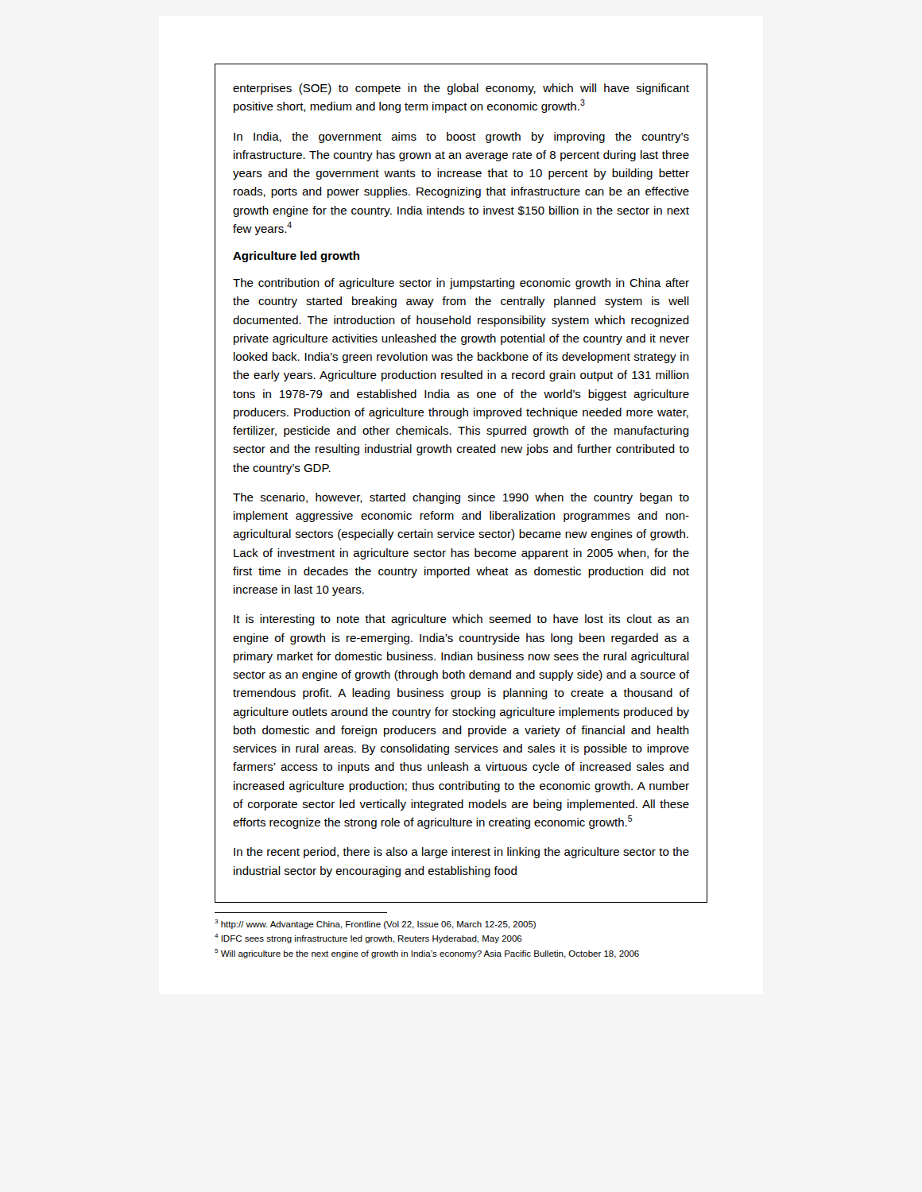enterprises (SOE) to compete in the global economy, which will have significant positive short, medium and long term impact on economic growth.3
In India, the government aims to boost growth by improving the country’s infrastructure. The country has grown at an average rate of 8 percent during last three years and the government wants to increase that to 10 percent by building better roads, ports and power supplies. Recognizing that infrastructure can be an effective growth engine for the country. India intends to invest $150 billion in the sector in next few years.4
Agriculture led growth
The contribution of agriculture sector in jumpstarting economic growth in China after the country started breaking away from the centrally planned system is well documented. The introduction of household responsibility system which recognized private agriculture activities unleashed the growth potential of the country and it never looked back. India’s green revolution was the backbone of its development strategy in the early years. Agriculture production resulted in a record grain output of 131 million tons in 1978-79 and established India as one of the world’s biggest agriculture producers. Production of agriculture through improved technique needed more water, fertilizer, pesticide and other chemicals. This spurred growth of the manufacturing sector and the resulting industrial growth created new jobs and further contributed to the country’s GDP.
The scenario, however, started changing since 1990 when the country began to implement aggressive economic reform and liberalization programmes and non-agricultural sectors (especially certain service sector) became new engines of growth. Lack of investment in agriculture sector has become apparent in 2005 when, for the first time in decades the country imported wheat as domestic production did not increase in last 10 years.
It is interesting to note that agriculture which seemed to have lost its clout as an engine of growth is re-emerging. India’s countryside has long been regarded as a primary market for domestic business. Indian business now sees the rural agricultural sector as an engine of growth (through both demand and supply side) and a source of tremendous profit. A leading business group is planning to create a thousand of agriculture outlets around the country for stocking agriculture implements produced by both domestic and foreign producers and provide a variety of financial and health services in rural areas. By consolidating services and sales it is possible to improve farmers’ access to inputs and thus unleash a virtuous cycle of increased sales and increased agriculture production; thus contributing to the economic growth. A number of corporate sector led vertically integrated models are being implemented. All these efforts recognize the strong role of agriculture in creating economic growth.5
In the recent period, there is also a large interest in linking the agriculture sector to the industrial sector by encouraging and establishing food
3 http:// www. Advantage China, Frontline (Vol 22, Issue 06, March 12-25, 2005)
4 IDFC sees strong infrastructure led growth, Reuters Hyderabad, May 2006
5 Will agriculture be the next engine of growth in India’s economy? Asia Pacific Bulletin, October 18, 2006